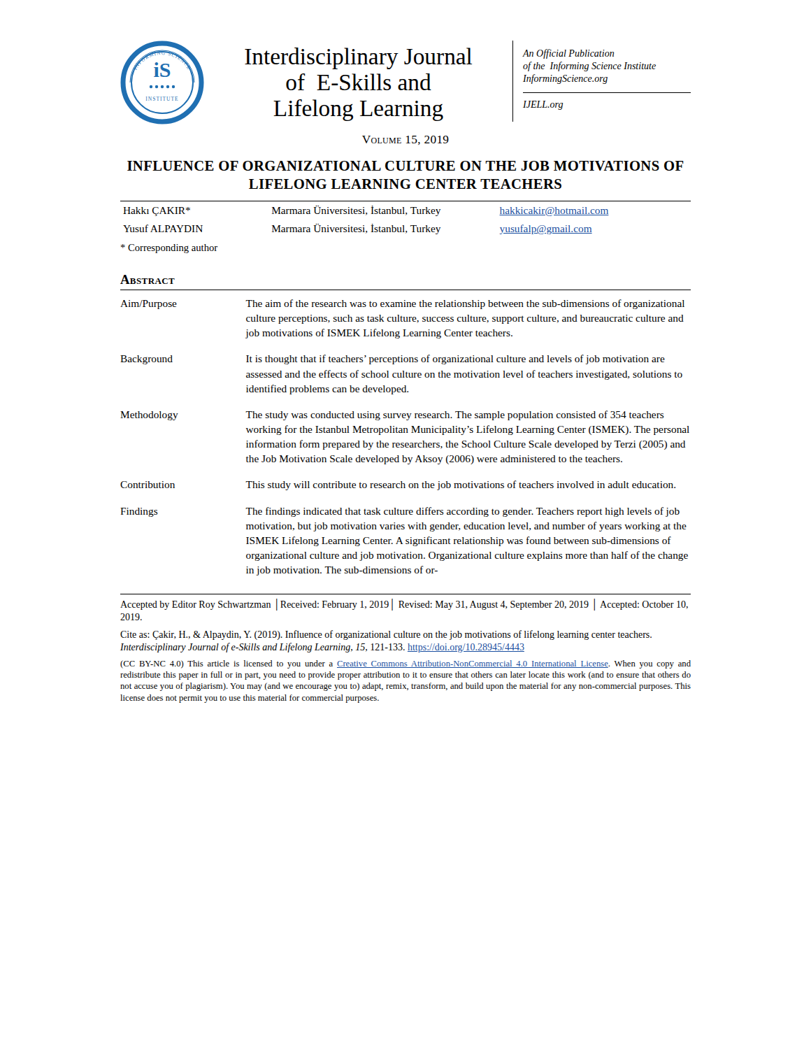iS INSTITUTE INFORMING SCIENCE
Interdisciplinary Journal
of E-Skills and
Lifelong Learning
An Official Publication
of the Informing Science Institute
InformingScience.org
IJELL.org
Volume 15, 2019
Influence of Organizational Culture on the Job Motivations of Lifelong Learning Center Teachers
| Hakkı ÇAKIR* | Marmara Üniversitesi, İstanbul, Turkey | hakkicakir@hotmail.com |
| Yusuf ALPAYDIN | Marmara Üniversitesi, İstanbul, Turkey | yusufalp@gmail.com |
* Corresponding author
Abstract
| Aim/Purpose | The aim of the research was to examine the relationship between the sub-dimensions of organizational culture perceptions, such as task culture, success culture, support culture, and bureaucratic culture and job motivations of ISMEK Lifelong Learning Center teachers. |
| Background | It is thought that if teachers’ perceptions of organizational culture and levels of job motivation are assessed and the effects of school culture on the motivation level of teachers investigated, solutions to identified problems can be developed. |
| Methodology | The study was conducted using survey research. The sample population consisted of 354 teachers working for the Istanbul Metropolitan Municipality’s Lifelong Learning Center (ISMEK). The personal information form prepared by the researchers, the School Culture Scale developed by Terzi (2005) and the Job Motivation Scale developed by Aksoy (2006) were administered to the teachers. |
| Contribution | This study will contribute to research on the job motivations of teachers involved in adult education. |
| Findings | The findings indicated that task culture differs according to gender. Teachers report high levels of job motivation, but job motivation varies with gender, education level, and number of years working at the ISMEK Lifelong Learning Center. A significant relationship was found between sub-dimensions of organizational culture and job motivation. Organizational culture explains more than half of the change in job motivation. The sub-dimensions of or- |
Accepted by Editor Roy Schwartzman │Received: February 1, 2019│ Revised: May 31, August 4, September 20, 2019 │ Accepted: October 10, 2019.
Cite as: Çakir, H., & Alpaydin, Y. (2019). Influence of organizational culture on the job motivations of lifelong learning center teachers. Interdisciplinary Journal of e-Skills and Lifelong Learning, 15, 121-133. https://doi.org/10.28945/4443
(CC BY-NC 4.0) This article is licensed to you under a Creative Commons Attribution-NonCommercial 4.0 International License. When you copy and redistribute this paper in full or in part, you need to provide proper attribution to it to ensure that others can later locate this work (and to ensure that others do not accuse you of plagiarism). You may (and we encourage you to) adapt, remix, transform, and build upon the material for any non-commercial purposes. This license does not permit you to use this material for commercial purposes.